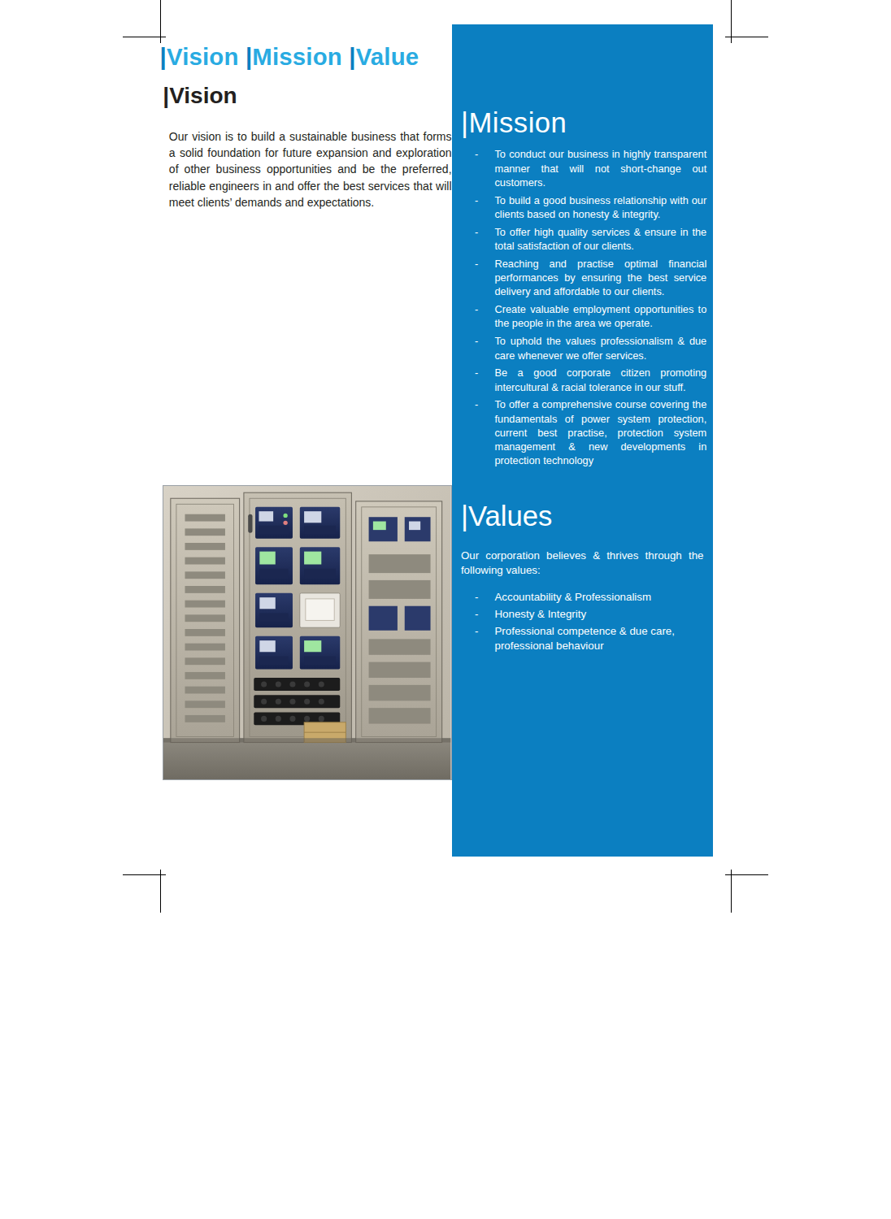|Vision |Mission |Value
|Vision
Our vision is to build a sustainable business that forms a solid foundation for future expansion and exploration of other business opportunities and be the preferred, reliable engineers in and offer the best services that will meet clients’ demands and expectations.
|Mission
To conduct our business in highly transparent manner that will not short-change out customers.
To build a good business relationship with our clients based on honesty & integrity.
To offer high quality services & ensure in the total satisfaction of our clients.
Reaching and practise optimal financial performances by ensuring the best service delivery and affordable to our clients.
Create valuable employment opportunities to the people in the area we operate.
To uphold the values professionalism & due care whenever we offer services.
Be a good corporate citizen promoting intercultural & racial tolerance in our stuff.
To offer a comprehensive course covering the fundamentals of power system protection, current best practise, protection system management & new developments in protection technology
|Values
Our corporation believes & thrives through the following values:
Accountability & Professionalism
Honesty & Integrity
Professional competence & due care, professional behaviour